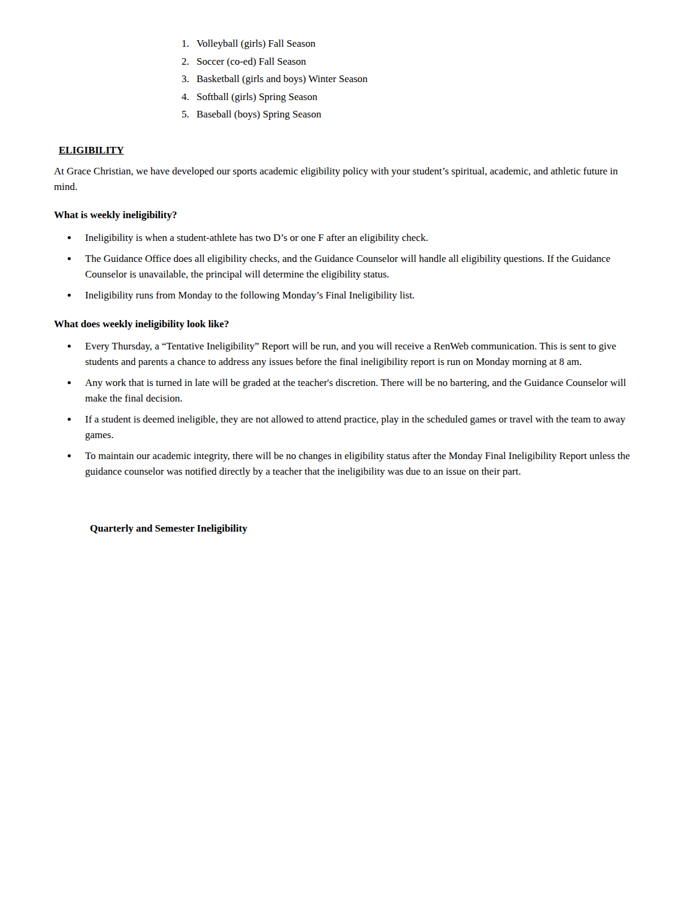Volleyball (girls) Fall Season
Soccer (co-ed) Fall Season
Basketball (girls and boys) Winter Season
Softball (girls) Spring Season
Baseball (boys) Spring Season
ELIGIBILITY
At Grace Christian, we have developed our sports academic eligibility policy with your student’s spiritual, academic, and athletic future in mind.
What is weekly ineligibility?
Ineligibility is when a student-athlete has two D’s or one F after an eligibility check.
The Guidance Office does all eligibility checks, and the Guidance Counselor will handle all eligibility questions. If the Guidance Counselor is unavailable, the principal will determine the eligibility status.
Ineligibility runs from Monday to the following Monday’s Final Ineligibility list.
What does weekly ineligibility look like?
Every Thursday, a “Tentative Ineligibility” Report will be run, and you will receive a RenWeb communication. This is sent to give students and parents a chance to address any issues before the final ineligibility report is run on Monday morning at 8 am.
Any work that is turned in late will be graded at the teacher's discretion. There will be no bartering, and the Guidance Counselor will make the final decision.
If a student is deemed ineligible, they are not allowed to attend practice, play in the scheduled games or travel with the team to away games.
To maintain our academic integrity, there will be no changes in eligibility status after the Monday Final Ineligibility Report unless the guidance counselor was notified directly by a teacher that the ineligibility was due to an issue on their part.
Quarterly and Semester Ineligibility